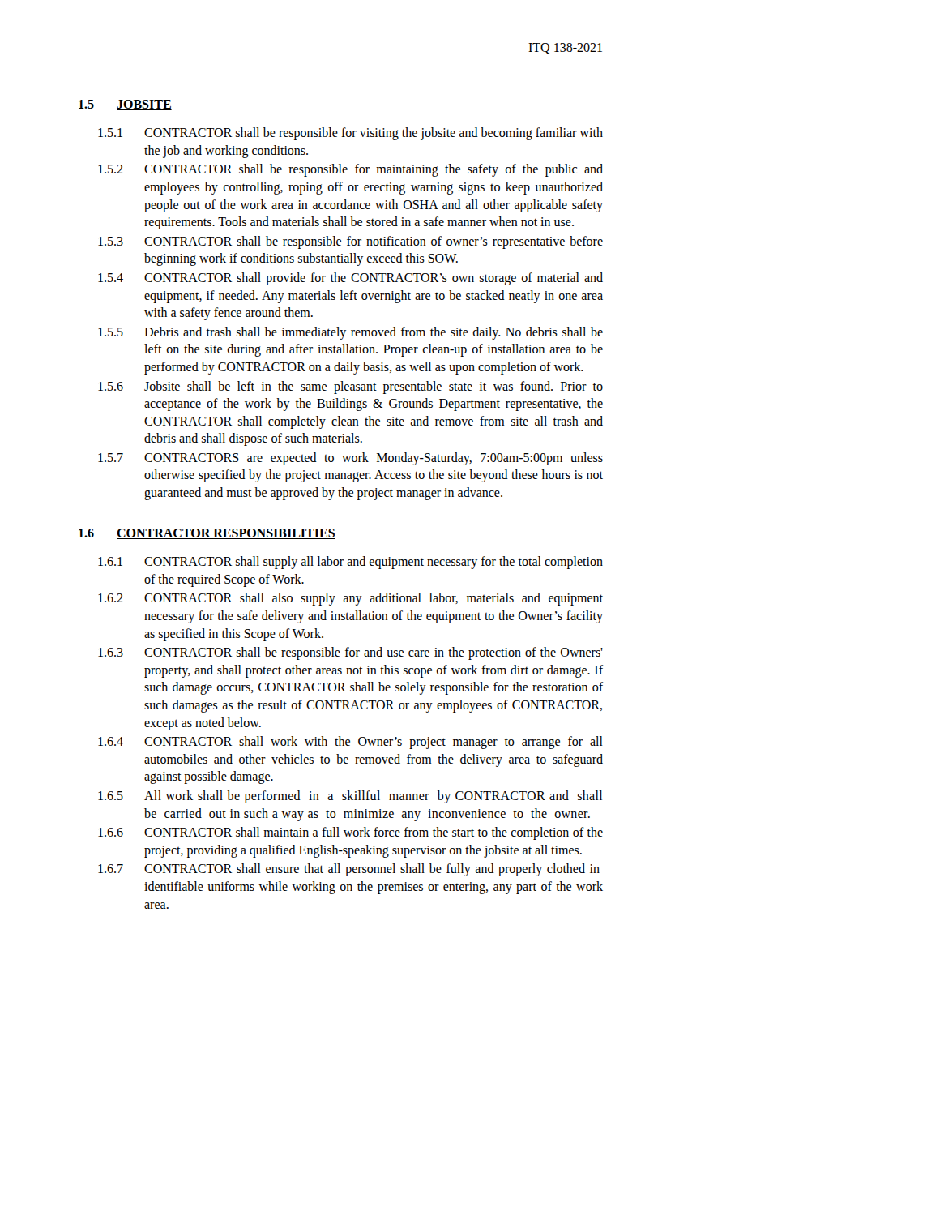ITQ 138-2021
1.5 JOBSITE
1.5.1 CONTRACTOR shall be responsible for visiting the jobsite and becoming familiar with the job and working conditions.
1.5.2 CONTRACTOR shall be responsible for maintaining the safety of the public and employees by controlling, roping off or erecting warning signs to keep unauthorized people out of the work area in accordance with OSHA and all other applicable safety requirements. Tools and materials shall be stored in a safe manner when not in use.
1.5.3 CONTRACTOR shall be responsible for notification of owner’s representative before beginning work if conditions substantially exceed this SOW.
1.5.4 CONTRACTOR shall provide for the CONTRACTOR’s own storage of material and equipment, if needed. Any materials left overnight are to be stacked neatly in one area with a safety fence around them.
1.5.5 Debris and trash shall be immediately removed from the site daily. No debris shall be left on the site during and after installation. Proper clean-up of installation area to be performed by CONTRACTOR on a daily basis, as well as upon completion of work.
1.5.6 Jobsite shall be left in the same pleasant presentable state it was found. Prior to acceptance of the work by the Buildings & Grounds Department representative, the CONTRACTOR shall completely clean the site and remove from site all trash and debris and shall dispose of such materials.
1.5.7 CONTRACTORS are expected to work Monday-Saturday, 7:00am-5:00pm unless otherwise specified by the project manager. Access to the site beyond these hours is not guaranteed and must be approved by the project manager in advance.
1.6 CONTRACTOR RESPONSIBILITIES
1.6.1 CONTRACTOR shall supply all labor and equipment necessary for the total completion of the required Scope of Work.
1.6.2 CONTRACTOR shall also supply any additional labor, materials and equipment necessary for the safe delivery and installation of the equipment to the Owner’s facility as specified in this Scope of Work.
1.6.3 CONTRACTOR shall be responsible for and use care in the protection of the Owners' property, and shall protect other areas not in this scope of work from dirt or damage. If such damage occurs, CONTRACTOR shall be solely responsible for the restoration of such damages as the result of CONTRACTOR or any employees of CONTRACTOR, except as noted below.
1.6.4 CONTRACTOR shall work with the Owner’s project manager to arrange for all automobiles and other vehicles to be removed from the delivery area to safeguard against possible damage.
1.6.5 All work shall be performed in a skillful manner by CONTRACTOR and shall be carried out in such a way as to minimize any inconvenience to the owner.
1.6.6 CONTRACTOR shall maintain a full work force from the start to the completion of the project, providing a qualified English-speaking supervisor on the jobsite at all times.
1.6.7 CONTRACTOR shall ensure that all personnel shall be fully and properly clothed in identifiable uniforms while working on the premises or entering, any part of the work area.